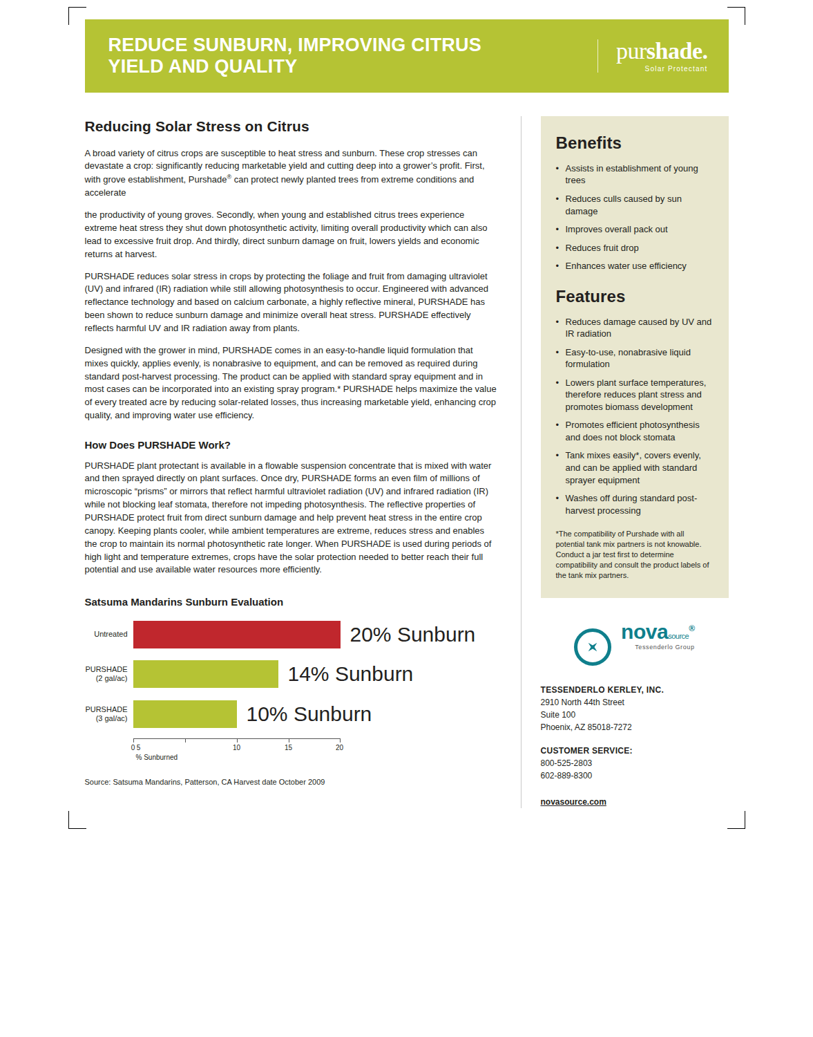Reduce Sunburn, Improving Citrus
Yield and Quality
purshade.
Solar Protectant
Reducing Solar Stress on Citrus
A broad variety of citrus crops are susceptible to heat stress and sunburn. These crop stresses can devastate a crop: significantly reducing marketable yield and cutting deep into a grower’s profit. First, with grove establishment, Purshade® can protect newly planted trees from extreme conditions and accelerate
the productivity of young groves. Secondly, when young and established citrus trees experience extreme heat stress they shut down photosynthetic activity, limiting overall productivity which can also lead to excessive fruit drop. And thirdly, direct sunburn damage on fruit, lowers yields and economic returns at harvest.
PURSHADE reduces solar stress in crops by protecting the foliage and fruit from damaging ultraviolet (UV) and infrared (IR) radiation while still allowing photosynthesis to occur. Engineered with advanced reflectance technology and based on calcium carbonate, a highly reflective mineral, PURSHADE has been shown to reduce sunburn damage and minimize overall heat stress. PURSHADE effectively reflects harmful UV and IR radiation away from plants.
Designed with the grower in mind, PURSHADE comes in an easy-to-handle liquid formulation that mixes quickly, applies evenly, is nonabrasive to equipment, and can be removed as required during standard post-harvest processing. The product can be applied with standard spray equipment and in most cases can be incorporated into an existing spray program.* PURSHADE helps maximize the value of every treated acre by reducing solar-related losses, thus increasing marketable yield, enhancing crop quality, and improving water use efficiency.
How Does PURSHADE Work?
PURSHADE plant protectant is available in a flowable suspension concentrate that is mixed with water and then sprayed directly on plant surfaces. Once dry, PURSHADE forms an even film of millions of microscopic “prisms” or mirrors that reflect harmful ultraviolet radiation (UV) and infrared radiation (IR) while not blocking leaf stomata, therefore not impeding photosynthesis. The reflective properties of PURSHADE protect fruit from direct sunburn damage and help prevent heat stress in the entire crop canopy. Keeping plants cooler, while ambient temperatures are extreme, reduces stress and enables the crop to maintain its normal photosynthetic rate longer. When PURSHADE is used during periods of high light and temperature extremes, crops have the solar protection needed to better reach their full potential and use available water resources more efficiently.
Satsuma Mandarins Sunburn Evaluation
Untreated
20% Sunburn
PURSHADE
(2 gal/ac)
14% Sunburn
PURSHADE
(3 gal/ac)
10% Sunburn
0 5 10 15 20
% Sunburned
Source: Satsuma Mandarins, Patterson, CA Harvest date October 2009
Benefits
Assists in establishment of young trees
Reduces culls caused by sun damage
Improves overall pack out
Reduces fruit drop
Enhances water use efficiency
Features
Reduces damage caused by UV and IR radiation
Easy-to-use, nonabrasive liquid formulation
Lowers plant surface temperatures, therefore reduces plant stress and promotes biomass development
Promotes efficient photosynthesis and does not block stomata
Tank mixes easily*, covers evenly, and can be applied with standard sprayer equipment
Washes off during standard post-harvest processing
*The compatibility of Purshade with all potential tank mix partners is not knowable. Conduct a jar test first to determine compatibility and consult the product labels of the tank mix partners.
novasource®
Tessenderlo Group
TESSENDERLO KERLEY, INC.
2910 North 44th Street
Suite 100
Phoenix, AZ 85018-7272
CUSTOMER SERVICE:
800-525-2803
602-889-8300
novasource.com